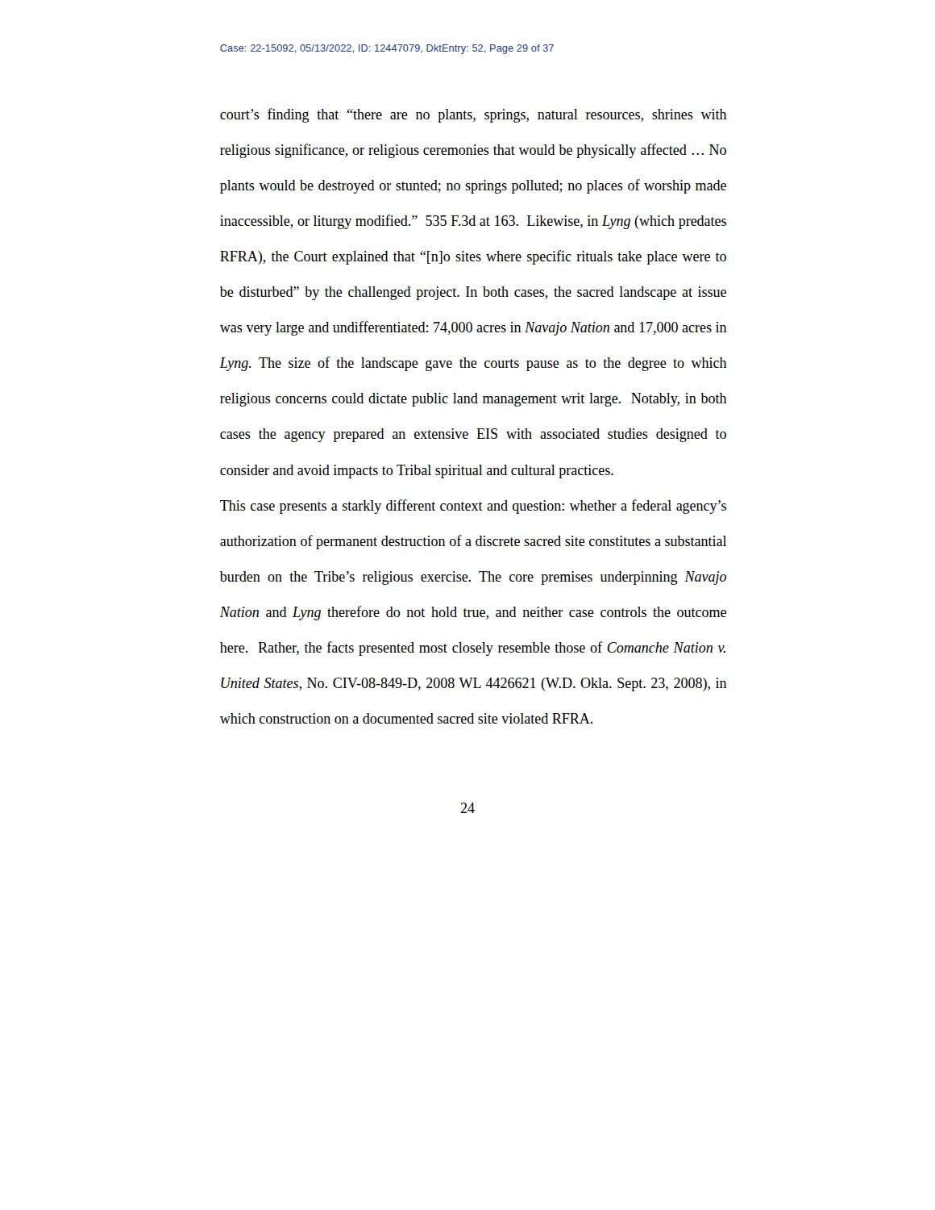Case: 22-15092, 05/13/2022, ID: 12447079, DktEntry: 52, Page 29 of 37
court’s finding that “there are no plants, springs, natural resources, shrines with religious significance, or religious ceremonies that would be physically affected … No plants would be destroyed or stunted; no springs polluted; no places of worship made inaccessible, or liturgy modified.” 535 F.3d at 163. Likewise, in Lyng (which predates RFRA), the Court explained that “[n]o sites where specific rituals take place were to be disturbed” by the challenged project. In both cases, the sacred landscape at issue was very large and undifferentiated: 74,000 acres in Navajo Nation and 17,000 acres in Lyng. The size of the landscape gave the courts pause as to the degree to which religious concerns could dictate public land management writ large. Notably, in both cases the agency prepared an extensive EIS with associated studies designed to consider and avoid impacts to Tribal spiritual and cultural practices.
This case presents a starkly different context and question: whether a federal agency’s authorization of permanent destruction of a discrete sacred site constitutes a substantial burden on the Tribe’s religious exercise. The core premises underpinning Navajo Nation and Lyng therefore do not hold true, and neither case controls the outcome here. Rather, the facts presented most closely resemble those of Comanche Nation v. United States, No. CIV-08-849-D, 2008 WL 4426621 (W.D. Okla. Sept. 23, 2008), in which construction on a documented sacred site violated RFRA.
24